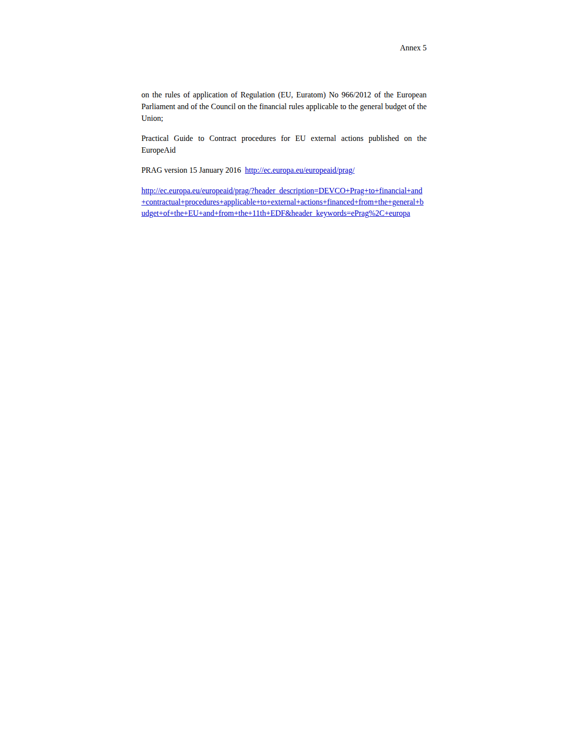Annex 5
on the rules of application of Regulation (EU, Euratom) No 966/2012 of the European Parliament and of the Council on the financial rules applicable to the general budget of the Union;
Practical Guide to Contract procedures for EU external actions published on the EuropeAid
PRAG version 15 January 2016 http://ec.europa.eu/europeaid/prag/
http://ec.europa.eu/europeaid/prag/?header_description=DEVCO+Prag+to+financial+and+contractual+procedures+applicable+to+external+actions+financed+from+the+general+budget+of+the+EU+and+from+the+11th+EDF&header_keywords=ePrag%2C+europa